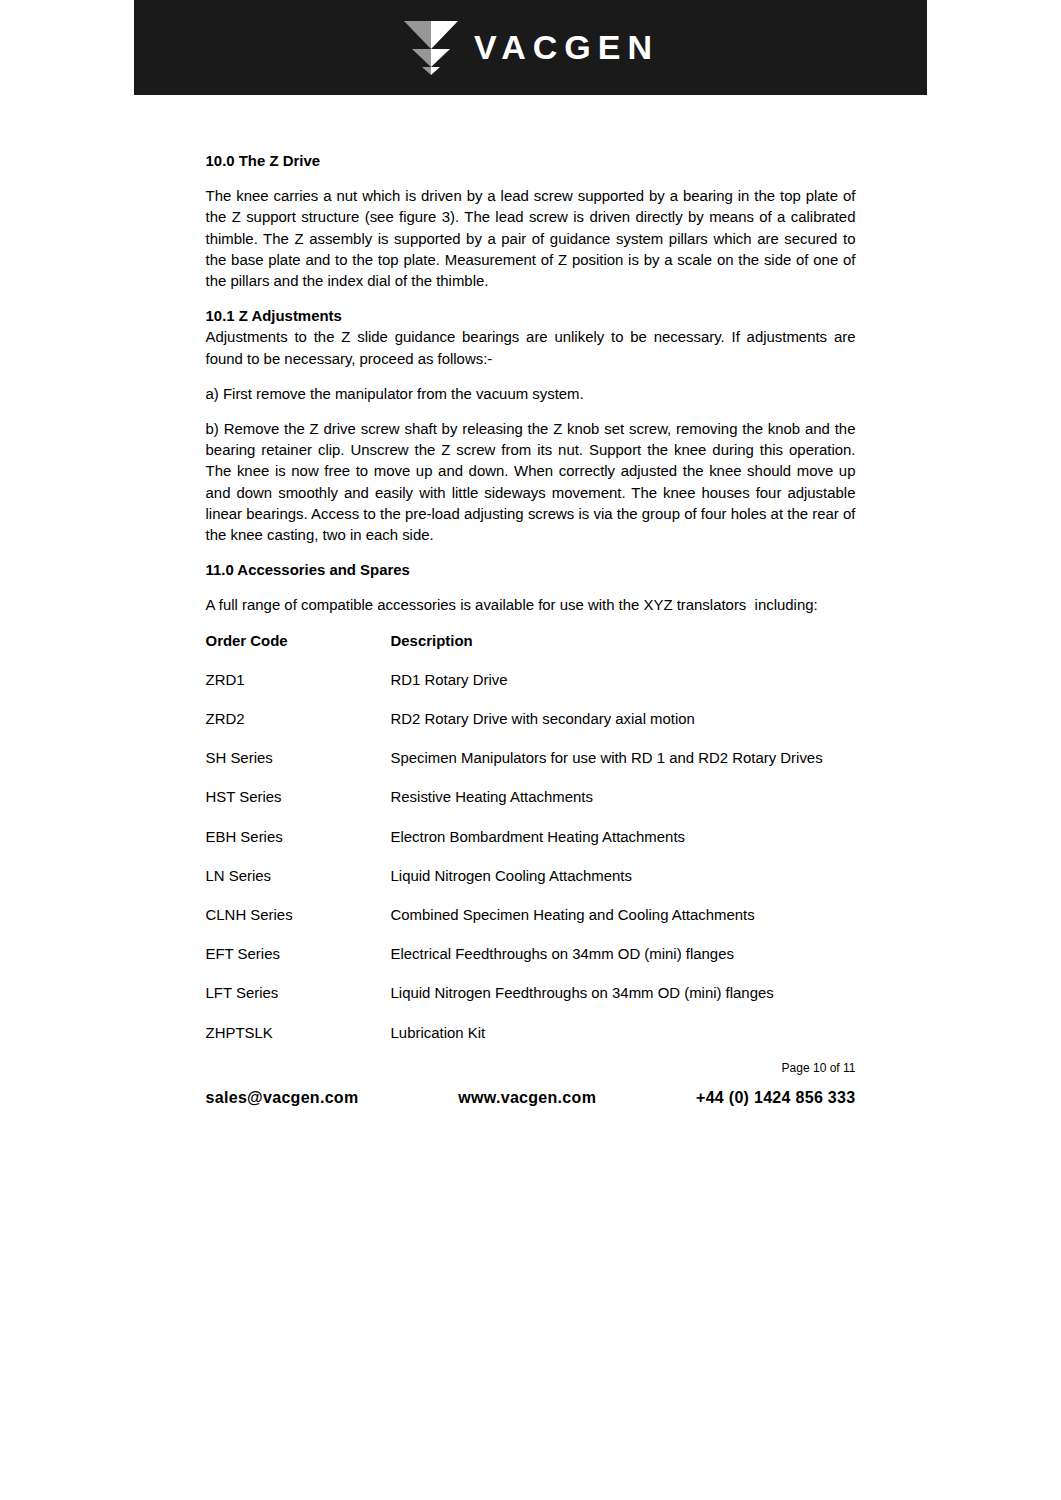VACGEN
10.0 The Z Drive
The knee carries a nut which is driven by a lead screw supported by a bearing in the top plate of the Z support structure (see figure 3). The lead screw is driven directly by means of a calibrated thimble. The Z assembly is supported by a pair of guidance system pillars which are secured to the base plate and to the top plate. Measurement of Z position is by a scale on the side of one of the pillars and the index dial of the thimble.
10.1 Z Adjustments
Adjustments to the Z slide guidance bearings are unlikely to be necessary. If adjustments are found to be necessary, proceed as follows:-
a) First remove the manipulator from the vacuum system.
b) Remove the Z drive screw shaft by releasing the Z knob set screw, removing the knob and the bearing retainer clip. Unscrew the Z screw from its nut. Support the knee during this operation. The knee is now free to move up and down. When correctly adjusted the knee should move up and down smoothly and easily with little sideways movement. The knee houses four adjustable linear bearings. Access to the pre-load adjusting screws is via the group of four holes at the rear of the knee casting, two in each side.
11.0 Accessories and Spares
A full range of compatible accessories is available for use with the XYZ translators including:
| Order Code | Description |
| --- | --- |
| ZRD1 | RD1 Rotary Drive |
| ZRD2 | RD2 Rotary Drive with secondary axial motion |
| SH Series | Specimen Manipulators for use with RD 1 and RD2 Rotary Drives |
| HST Series | Resistive Heating Attachments |
| EBH Series | Electron Bombardment Heating Attachments |
| LN Series | Liquid Nitrogen Cooling Attachments |
| CLNH Series | Combined Specimen Heating and Cooling Attachments |
| EFT Series | Electrical Feedthroughs on 34mm OD (mini) flanges |
| LFT Series | Liquid Nitrogen Feedthroughs on 34mm OD (mini) flanges |
| ZHPTSLK | Lubrication Kit |
Page 10 of 11
sales@vacgen.com www.vacgen.com +44 (0) 1424 856 333